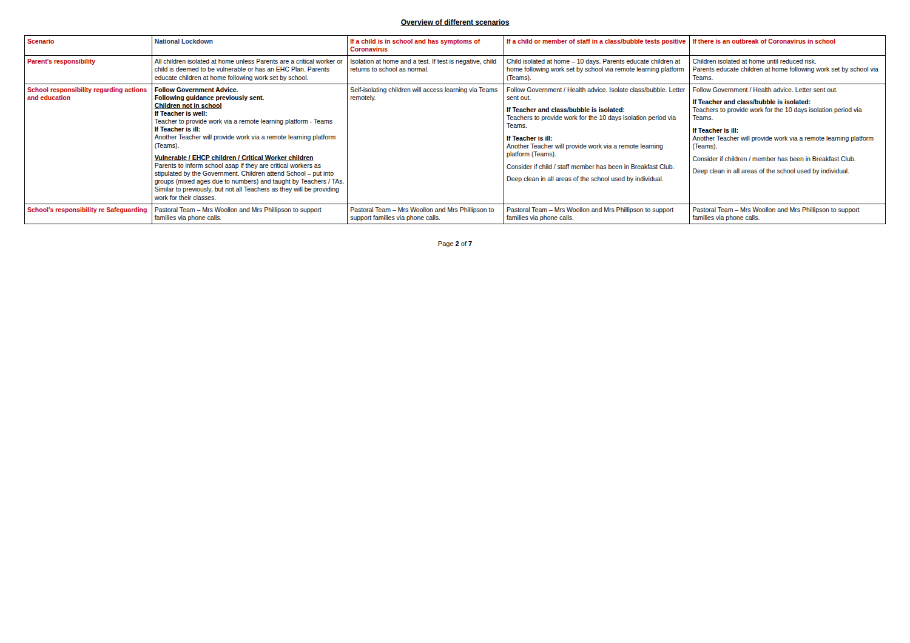Overview of different scenarios
| Scenario | National Lockdown | If a child is in school and has symptoms of Coronavirus | If a child or member of staff in a class/bubble tests positive | If there is an outbreak of Coronavirus in school |
| --- | --- | --- | --- | --- |
| Parent's responsibility | All children isolated at home unless Parents are a critical worker or child is deemed to be vulnerable or has an EHC Plan. Parents educate children at home following work set by school. | Isolation at home and a test. If test is negative, child returns to school as normal. | Child isolated at home – 10 days. Parents educate children at home following work set by school via remote learning platform (Teams). | Children isolated at home until reduced risk. Parents educate children at home following work set by school via Teams. |
| School responsibility regarding actions and education | Follow Government Advice. Following guidance previously sent. Children not in school If Teacher is well: Teacher to provide work via a remote learning platform - Teams If Teacher is ill: Another Teacher will provide work via a remote learning platform (Teams). Vulnerable / EHCP children / Critical Worker children Parents to inform school asap if they are critical workers as stipulated by the Government. Children attend School – put into groups (mixed ages due to numbers) and taught by Teachers / TAs. Similar to previously, but not all Teachers as they will be providing work for their classes. | Self-isolating children will access learning via Teams remotely. | Follow Government / Health advice. Isolate class/bubble. Letter sent out. If Teacher and class/bubble is isolated: Teachers to provide work for the 10 days isolation period via Teams. If Teacher is ill: Another Teacher will provide work via a remote learning platform (Teams). Consider if child / staff member has been in Breakfast Club. Deep clean in all areas of the school used by individual. | Follow Government / Health advice. Letter sent out. If Teacher and class/bubble is isolated: Teachers to provide work for the 10 days isolation period via Teams. If Teacher is ill: Another Teacher will provide work via a remote learning platform (Teams). Consider if children / member has been in Breakfast Club. Deep clean in all areas of the school used by individual. |
| School's responsibility re Safeguarding | Pastoral Team – Mrs Woollon and Mrs Phillipson to support families via phone calls. | Pastoral Team – Mrs Woollon and Mrs Phillipson to support families via phone calls. | Pastoral Team – Mrs Woollon and Mrs Phillipson to support families via phone calls. | Pastoral Team – Mrs Woollon and Mrs Phillipson to support families via phone calls. |
Page 2 of 7